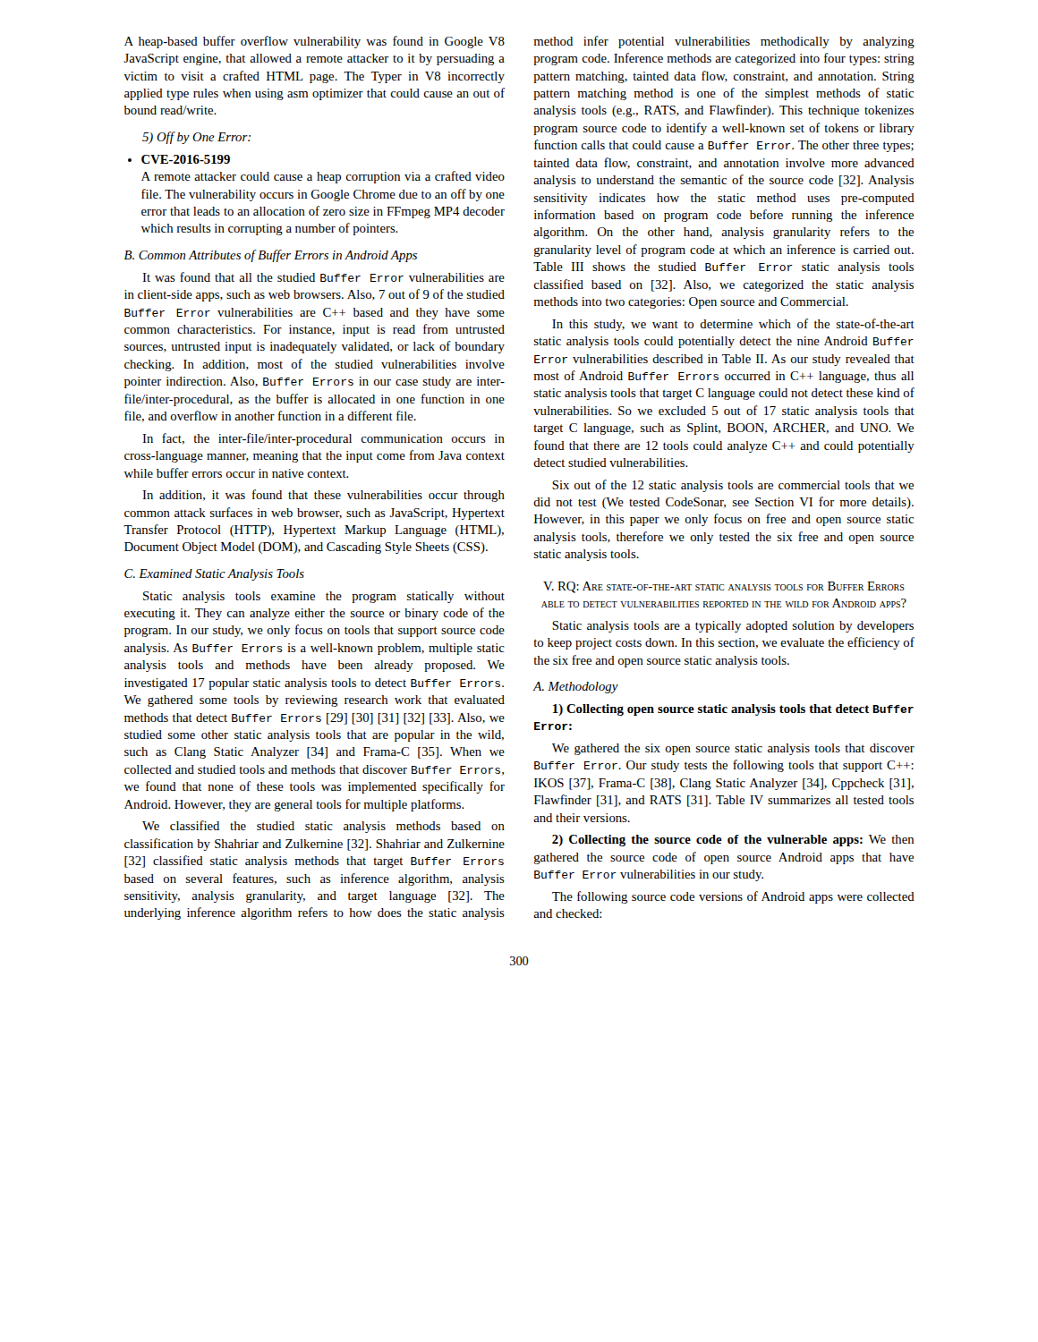A heap-based buffer overflow vulnerability was found in Google V8 JavaScript engine, that allowed a remote attacker to it by persuading a victim to visit a crafted HTML page. The Typer in V8 incorrectly applied type rules when using asm optimizer that could cause an out of bound read/write.
5) Off by One Error:
CVE-2016-5199
A remote attacker could cause a heap corruption via a crafted video file. The vulnerability occurs in Google Chrome due to an off by one error that leads to an allocation of zero size in FFmpeg MP4 decoder which results in corrupting a number of pointers.
B. Common Attributes of Buffer Errors in Android Apps
It was found that all the studied Buffer Error vulnerabilities are in client-side apps, such as web browsers. Also, 7 out of 9 of the studied Buffer Error vulnerabilities are C++ based and they have some common characteristics. For instance, input is read from untrusted sources, untrusted input is inadequately validated, or lack of boundary checking. In addition, most of the studied vulnerabilities involve pointer indirection. Also, Buffer Errors in our case study are inter-file/inter-procedural, as the buffer is allocated in one function in one file, and overflow in another function in a different file.
In fact, the inter-file/inter-procedural communication occurs in cross-language manner, meaning that the input come from Java context while buffer errors occur in native context.
In addition, it was found that these vulnerabilities occur through common attack surfaces in web browser, such as JavaScript, Hypertext Transfer Protocol (HTTP), Hypertext Markup Language (HTML), Document Object Model (DOM), and Cascading Style Sheets (CSS).
C. Examined Static Analysis Tools
Static analysis tools examine the program statically without executing it. They can analyze either the source or binary code of the program. In our study, we only focus on tools that support source code analysis. As Buffer Errors is a well-known problem, multiple static analysis tools and methods have been already proposed. We investigated 17 popular static analysis tools to detect Buffer Errors. We gathered some tools by reviewing research work that evaluated methods that detect Buffer Errors [29] [30] [31] [32] [33]. Also, we studied some other static analysis tools that are popular in the wild, such as Clang Static Analyzer [34] and Frama-C [35]. When we collected and studied tools and methods that discover Buffer Errors, we found that none of these tools was implemented specifically for Android. However, they are general tools for multiple platforms.
We classified the studied static analysis methods based on classification by Shahriar and Zulkernine [32]. Shahriar and Zulkernine [32] classified static analysis methods that target Buffer Errors based on several features, such as inference algorithm, analysis sensitivity, analysis granularity, and target language [32]. The underlying inference algorithm refers to how does the static analysis method infer potential vulnerabilities methodically by analyzing program code. Inference methods are categorized into four types: string pattern matching, tainted data flow, constraint, and annotation. String pattern matching method is one of the simplest methods of static analysis tools (e.g., RATS, and Flawfinder). This technique tokenizes program source code to identify a well-known set of tokens or library function calls that could cause a Buffer Error. The other three types; tainted data flow, constraint, and annotation involve more advanced analysis to understand the semantic of the source code [32]. Analysis sensitivity indicates how the static method uses pre-computed information based on program code before running the inference algorithm. On the other hand, analysis granularity refers to the granularity level of program code at which an inference is carried out. Table III shows the studied Buffer Error static analysis tools classified based on [32]. Also, we categorized the static analysis methods into two categories: Open source and Commercial.
In this study, we want to determine which of the state-of-the-art static analysis tools could potentially detect the nine Android Buffer Error vulnerabilities described in Table II. As our study revealed that most of Android Buffer Errors occurred in C++ language, thus all static analysis tools that target C language could not detect these kind of vulnerabilities. So we excluded 5 out of 17 static analysis tools that target C language, such as Splint, BOON, ARCHER, and UNO. We found that there are 12 tools could analyze C++ and could potentially detect studied vulnerabilities.
Six out of the 12 static analysis tools are commercial tools that we did not test (We tested CodeSonar, see Section VI for more details). However, in this paper we only focus on free and open source static analysis tools, therefore we only tested the six free and open source static analysis tools.
V. RQ: Are state-of-the-art static analysis tools for Buffer Errors able to detect vulnerabilities reported in the wild for Android apps?
Static analysis tools are a typically adopted solution by developers to keep project costs down. In this section, we evaluate the efficiency of the six free and open source static analysis tools.
A. Methodology
1) Collecting open source static analysis tools that detect Buffer Error:
We gathered the six open source static analysis tools that discover Buffer Error. Our study tests the following tools that support C++: IKOS [37], Frama-C [38], Clang Static Analyzer [34], Cppcheck [31], Flawfinder [31], and RATS [31]. Table IV summarizes all tested tools and their versions.
2) Collecting the source code of the vulnerable apps: We then gathered the source code of open source Android apps that have Buffer Error vulnerabilities in our study.
The following source code versions of Android apps were collected and checked:
300